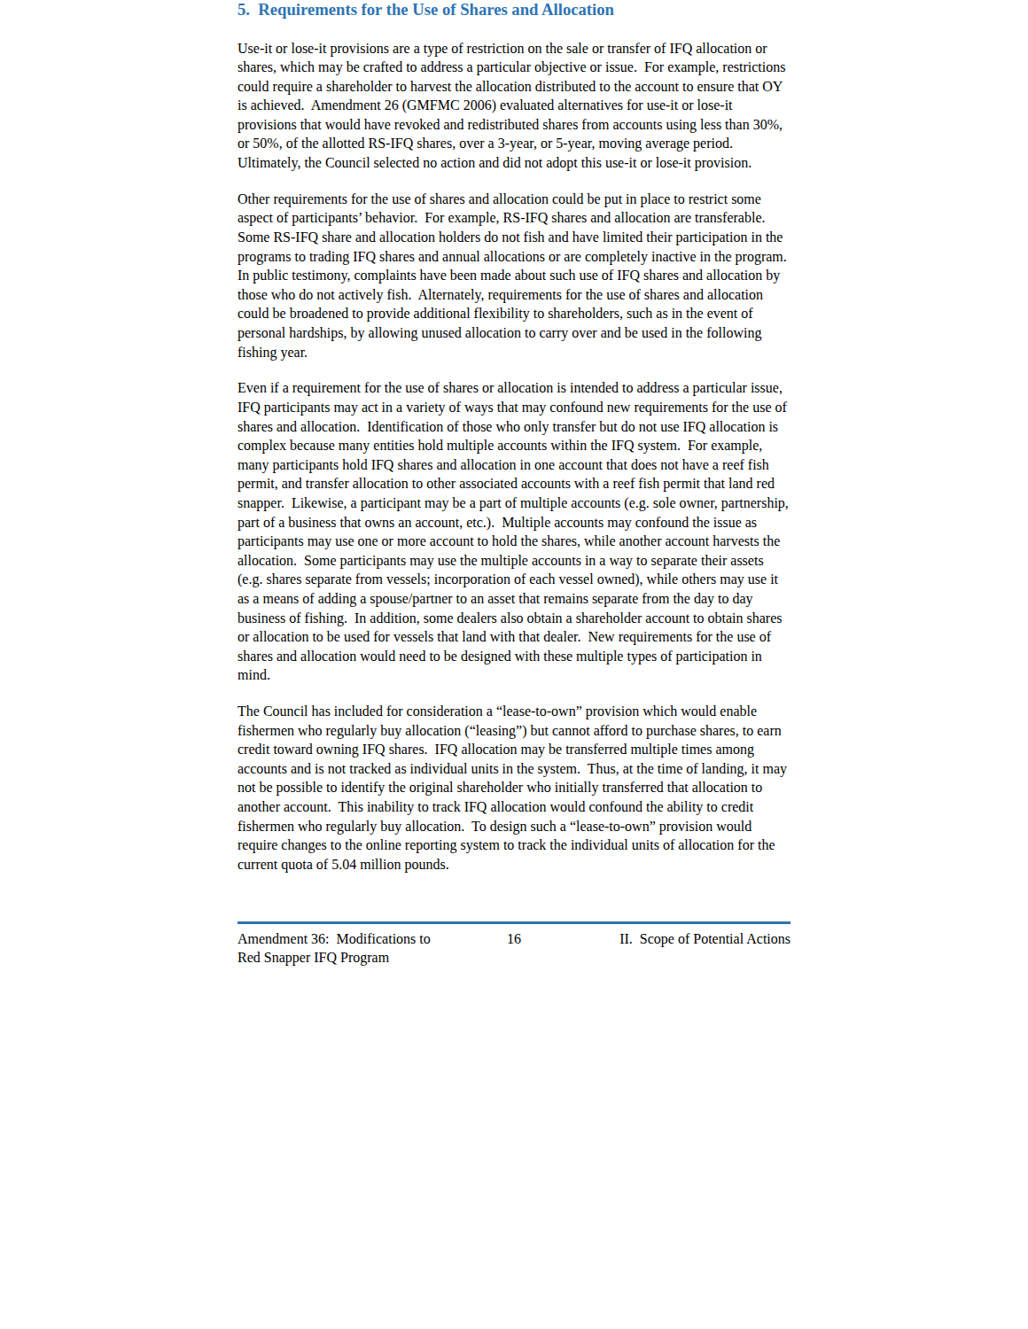5. Requirements for the Use of Shares and Allocation
Use-it or lose-it provisions are a type of restriction on the sale or transfer of IFQ allocation or shares, which may be crafted to address a particular objective or issue. For example, restrictions could require a shareholder to harvest the allocation distributed to the account to ensure that OY is achieved. Amendment 26 (GMFMC 2006) evaluated alternatives for use-it or lose-it provisions that would have revoked and redistributed shares from accounts using less than 30%, or 50%, of the allotted RS-IFQ shares, over a 3-year, or 5-year, moving average period. Ultimately, the Council selected no action and did not adopt this use-it or lose-it provision.
Other requirements for the use of shares and allocation could be put in place to restrict some aspect of participants’ behavior. For example, RS-IFQ shares and allocation are transferable. Some RS-IFQ share and allocation holders do not fish and have limited their participation in the programs to trading IFQ shares and annual allocations or are completely inactive in the program. In public testimony, complaints have been made about such use of IFQ shares and allocation by those who do not actively fish. Alternately, requirements for the use of shares and allocation could be broadened to provide additional flexibility to shareholders, such as in the event of personal hardships, by allowing unused allocation to carry over and be used in the following fishing year.
Even if a requirement for the use of shares or allocation is intended to address a particular issue, IFQ participants may act in a variety of ways that may confound new requirements for the use of shares and allocation. Identification of those who only transfer but do not use IFQ allocation is complex because many entities hold multiple accounts within the IFQ system. For example, many participants hold IFQ shares and allocation in one account that does not have a reef fish permit, and transfer allocation to other associated accounts with a reef fish permit that land red snapper. Likewise, a participant may be a part of multiple accounts (e.g. sole owner, partnership, part of a business that owns an account, etc.). Multiple accounts may confound the issue as participants may use one or more account to hold the shares, while another account harvests the allocation. Some participants may use the multiple accounts in a way to separate their assets (e.g. shares separate from vessels; incorporation of each vessel owned), while others may use it as a means of adding a spouse/partner to an asset that remains separate from the day to day business of fishing. In addition, some dealers also obtain a shareholder account to obtain shares or allocation to be used for vessels that land with that dealer. New requirements for the use of shares and allocation would need to be designed with these multiple types of participation in mind.
The Council has included for consideration a “lease-to-own” provision which would enable fishermen who regularly buy allocation (“leasing”) but cannot afford to purchase shares, to earn credit toward owning IFQ shares. IFQ allocation may be transferred multiple times among accounts and is not tracked as individual units in the system. Thus, at the time of landing, it may not be possible to identify the original shareholder who initially transferred that allocation to another account. This inability to track IFQ allocation would confound the ability to credit fishermen who regularly buy allocation. To design such a “lease-to-own” provision would require changes to the online reporting system to track the individual units of allocation for the current quota of 5.04 million pounds.
| Amendment 36: Modifications to Red Snapper IFQ Program | 16 | II. Scope of Potential Actions |